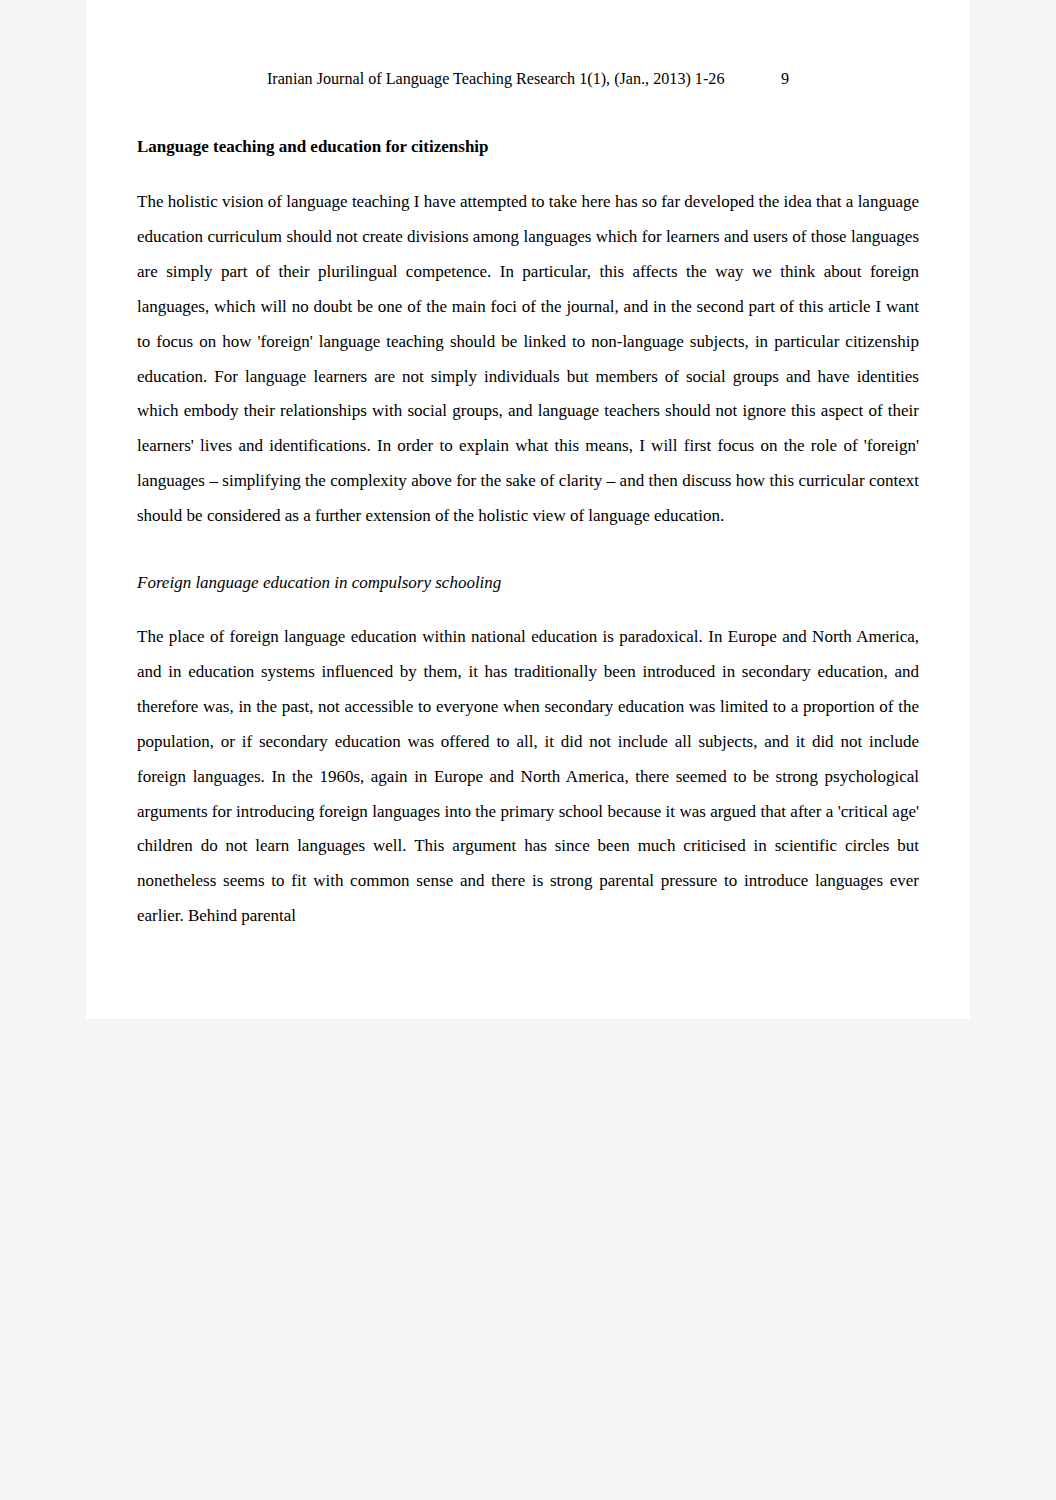Iranian Journal of Language Teaching Research 1(1), (Jan., 2013) 1-26 9
Language teaching and education for citizenship
The holistic vision of language teaching I have attempted to take here has so far developed the idea that a language education curriculum should not create divisions among languages which for learners and users of those languages are simply part of their plurilingual competence. In particular, this affects the way we think about foreign languages, which will no doubt be one of the main foci of the journal, and in the second part of this article I want to focus on how 'foreign' language teaching should be linked to non-language subjects, in particular citizenship education. For language learners are not simply individuals but members of social groups and have identities which embody their relationships with social groups, and language teachers should not ignore this aspect of their learners' lives and identifications. In order to explain what this means, I will first focus on the role of 'foreign' languages – simplifying the complexity above for the sake of clarity – and then discuss how this curricular context should be considered as a further extension of the holistic view of language education.
Foreign language education in compulsory schooling
The place of foreign language education within national education is paradoxical. In Europe and North America, and in education systems influenced by them, it has traditionally been introduced in secondary education, and therefore was, in the past, not accessible to everyone when secondary education was limited to a proportion of the population, or if secondary education was offered to all, it did not include all subjects, and it did not include foreign languages. In the 1960s, again in Europe and North America, there seemed to be strong psychological arguments for introducing foreign languages into the primary school because it was argued that after a 'critical age' children do not learn languages well. This argument has since been much criticised in scientific circles but nonetheless seems to fit with common sense and there is strong parental pressure to introduce languages ever earlier. Behind parental